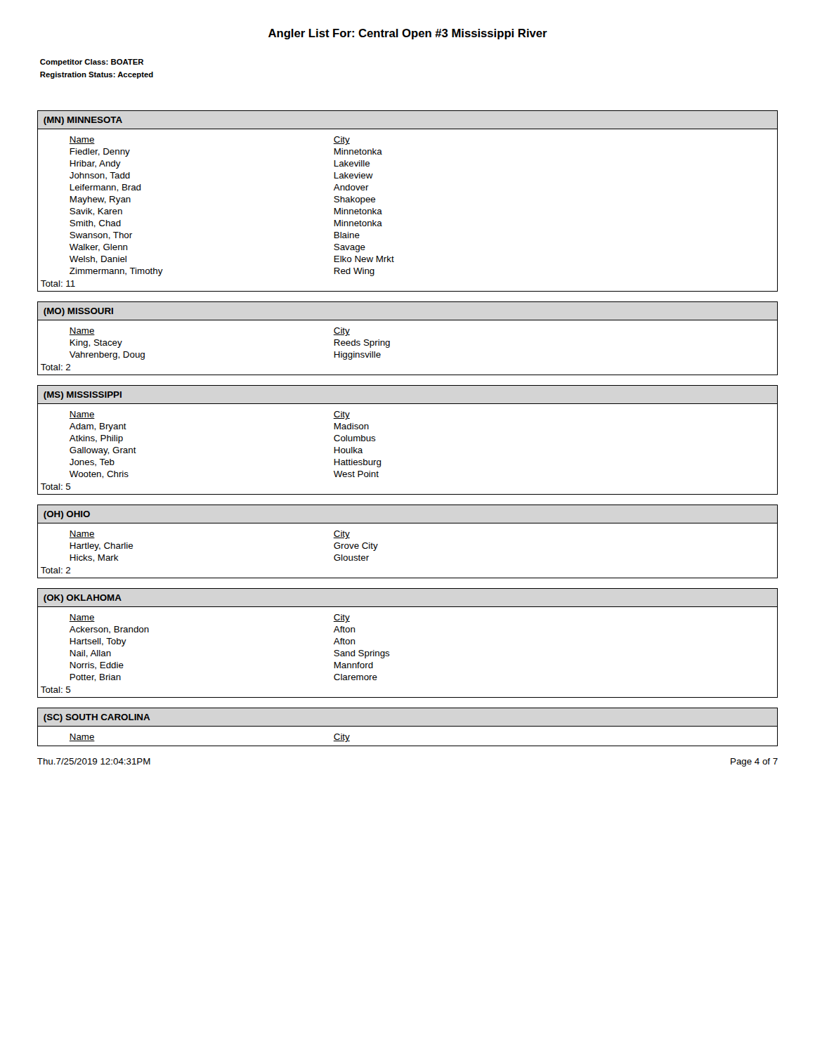Angler List For: Central Open #3 Mississippi River
Competitor Class: BOATER
Registration Status: Accepted
(MN) MINNESOTA
| Name | City |
| --- | --- |
| Fiedler, Denny | Minnetonka |
| Hribar, Andy | Lakeville |
| Johnson, Tadd | Lakeview |
| Leifermann, Brad | Andover |
| Mayhew, Ryan | Shakopee |
| Savik, Karen | Minnetonka |
| Smith, Chad | Minnetonka |
| Swanson, Thor | Blaine |
| Walker, Glenn | Savage |
| Welsh, Daniel | Elko New Mrkt |
| Zimmermann, Timothy | Red Wing |
Total: 11
(MO) MISSOURI
| Name | City |
| --- | --- |
| King, Stacey | Reeds Spring |
| Vahrenberg, Doug | Higginsville |
Total: 2
(MS) MISSISSIPPI
| Name | City |
| --- | --- |
| Adam, Bryant | Madison |
| Atkins, Philip | Columbus |
| Galloway, Grant | Houlka |
| Jones, Teb | Hattiesburg |
| Wooten, Chris | West Point |
Total: 5
(OH) OHIO
| Name | City |
| --- | --- |
| Hartley, Charlie | Grove City |
| Hicks, Mark | Glouster |
Total: 2
(OK) OKLAHOMA
| Name | City |
| --- | --- |
| Ackerson, Brandon | Afton |
| Hartsell, Toby | Afton |
| Nail, Allan | Sand Springs |
| Norris, Eddie | Mannford |
| Potter, Brian | Claremore |
Total: 5
(SC) SOUTH CAROLINA
| Name | City |
| --- | --- |
Thu.7/25/2019 12:04:31PM Page 4 of 7